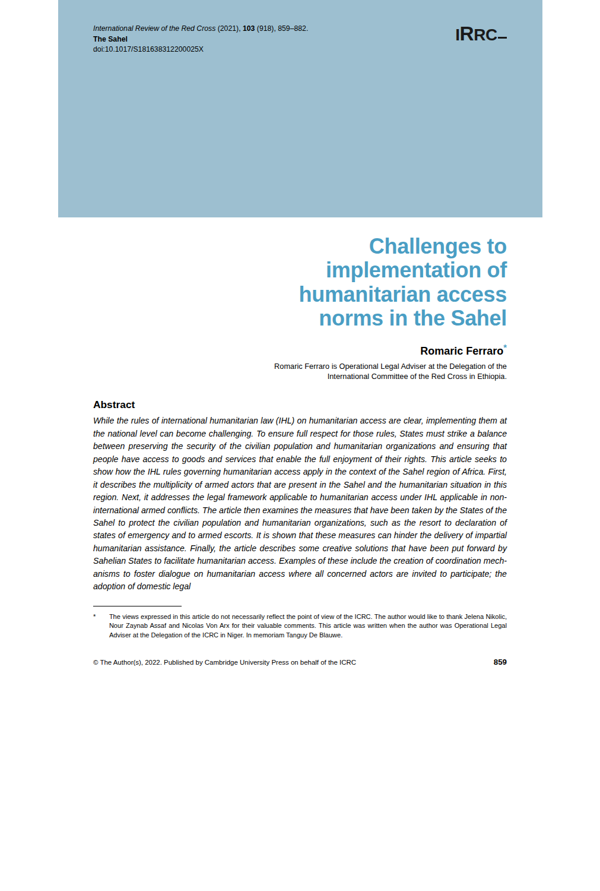International Review of the Red Cross (2021), 103 (918), 859–882.
The Sahel
doi:10.1017/S181638312200025X
IRRC
Challenges to
implementation of
humanitarian access
norms in the Sahel
Romaric Ferraro*
Romaric Ferraro is Operational Legal Adviser at the Delegation of the International Committee of the Red Cross in Ethiopia.
Abstract
While the rules of international humanitarian law (IHL) on humanitarian access are clear, implementing them at the national level can become challenging. To ensure full respect for those rules, States must strike a balance between preserving the security of the civilian population and humanitarian organizations and ensuring that people have access to goods and services that enable the full enjoyment of their rights. This article seeks to show how the IHL rules governing humanitarian access apply in the context of the Sahel region of Africa. First, it describes the multiplicity of armed actors that are present in the Sahel and the humanitarian situation in this region. Next, it addresses the legal framework applicable to humanitarian access under IHL applicable in non-international armed conflicts. The article then examines the measures that have been taken by the States of the Sahel to protect the civilian population and humanitarian organizations, such as the resort to declaration of states of emergency and to armed escorts. It is shown that these measures can hinder the delivery of impartial humanitarian assistance. Finally, the article describes some creative solutions that have been put forward by Sahelian States to facilitate humanitarian access. Examples of these include the creation of coordination mechanisms to foster dialogue on humanitarian access where all concerned actors are invited to participate; the adoption of domestic legal
*
The views expressed in this article do not necessarily reflect the point of view of the ICRC. The author would like to thank Jelena Nikolic, Nour Zaynab Assaf and Nicolas Von Arx for their valuable comments. This article was written when the author was Operational Legal Adviser at the Delegation of the ICRC in Niger. In memoriam Tanguy De Blauwe.
© The Author(s), 2022. Published by Cambridge University Press on behalf of the ICRC
859